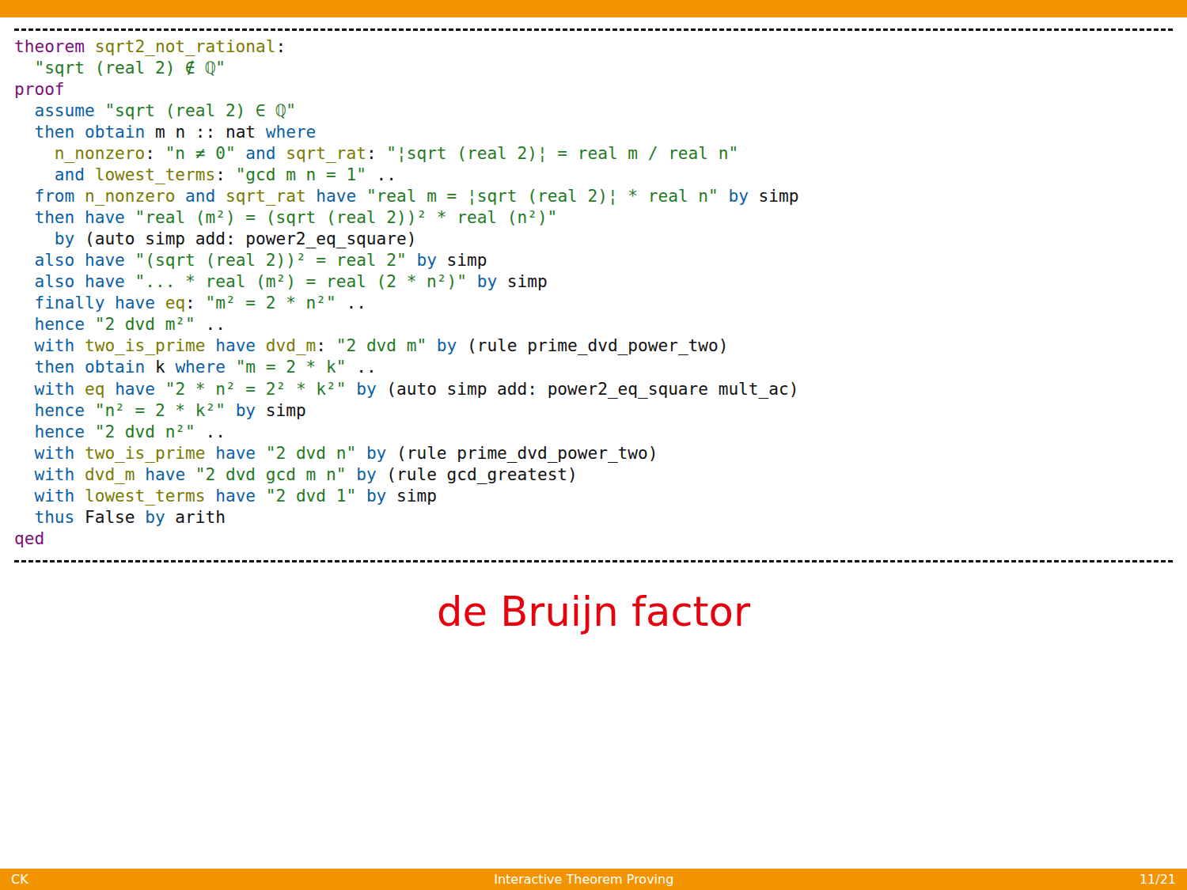theorem sqrt2_not_rational:
  "sqrt (real 2) ∉ ℚ"
proof
  assume "sqrt (real 2) ∈ ℚ"
  then obtain m n :: nat where
    n_nonzero: "n ≠ 0" and sqrt_rat: "¦sqrt (real 2)¦ = real m / real n"
    and lowest_terms: "gcd m n = 1" ..
  from n_nonzero and sqrt_rat have "real m = ¦sqrt (real 2)¦ * real n" by simp
  then have "real (m²) = (sqrt (real 2))² * real (n²)"
    by (auto simp add: power2_eq_square)
  also have "(sqrt (real 2))² = real 2" by simp
  also have "... * real (m²) = real (2 * n²)" by simp
  finally have eq: "m² = 2 * n²" ..
  hence "2 dvd m²" ..
  with two_is_prime have dvd_m: "2 dvd m" by (rule prime_dvd_power_two)
  then obtain k where "m = 2 * k" ..
  with eq have "2 * n² = 2² * k²" by (auto simp add: power2_eq_square mult_ac)
  hence "n² = 2 * k²" by simp
  hence "2 dvd n²" ..
  with two_is_prime have "2 dvd n" by (rule prime_dvd_power_two)
  with dvd_m have "2 dvd gcd m n" by (rule gcd_greatest)
  with lowest_terms have "2 dvd 1" by simp
  thus False by arith
qed
de Bruijn factor
CK
Interactive Theorem Proving
11/21